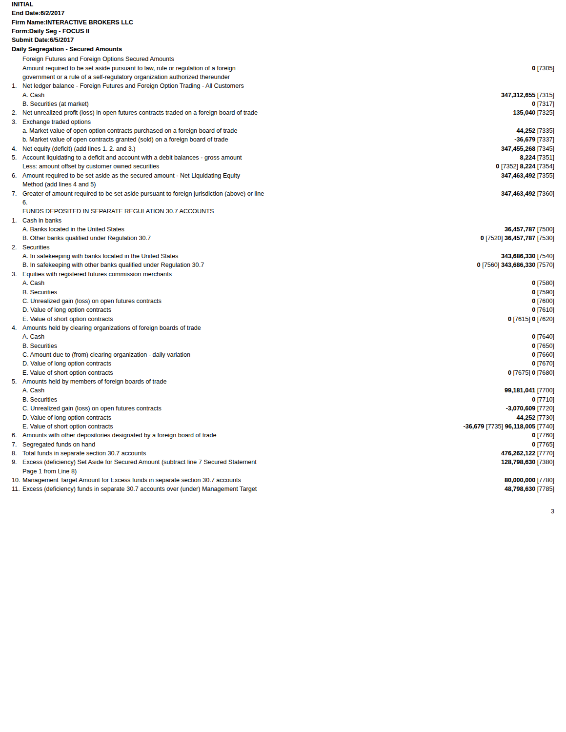INITIAL
End Date:6/2/2017
Firm Name:INTERACTIVE BROKERS LLC
Form:Daily Seg - FOCUS II
Submit Date:6/5/2017
Daily Segregation - Secured Amounts
| | Foreign Futures and Foreign Options Secured Amounts | |
| | Amount required to be set aside pursuant to law, rule or regulation of a foreign | 0 [7305] |
| | government or a rule of a self-regulatory organization authorized thereunder | |
| 1. | Net ledger balance - Foreign Futures and Foreign Option Trading - All Customers | |
| | A. Cash | 347,312,655 [7315] |
| | B. Securities (at market) | 0 [7317] |
| 2. | Net unrealized profit (loss) in open futures contracts traded on a foreign board of trade | 135,040 [7325] |
| 3. | Exchange traded options | |
| | a. Market value of open option contracts purchased on a foreign board of trade | 44,252 [7335] |
| | b. Market value of open contracts granted (sold) on a foreign board of trade | -36,679 [7337] |
| 4. | Net equity (deficit) (add lines 1. 2. and 3.) | 347,455,268 [7345] |
| 5. | Account liquidating to a deficit and account with a debit balances - gross amount | 8,224 [7351] |
| | Less: amount offset by customer owned securities | 0 [7352] 8,224 [7354] |
| 6. | Amount required to be set aside as the secured amount - Net Liquidating Equity | 347,463,492 [7355] |
| | Method (add lines 4 and 5) | |
| 7. | Greater of amount required to be set aside pursuant to foreign jurisdiction (above) or line | 347,463,492 [7360] |
| | 6. | |
| | FUNDS DEPOSITED IN SEPARATE REGULATION 30.7 ACCOUNTS | |
| 1. | Cash in banks | |
| | A. Banks located in the United States | 36,457,787 [7500] |
| | B. Other banks qualified under Regulation 30.7 | 0 [7520] 36,457,787 [7530] |
| 2. | Securities | |
| | A. In safekeeping with banks located in the United States | 343,686,330 [7540] |
| | B. In safekeeping with other banks qualified under Regulation 30.7 | 0 [7560] 343,686,330 [7570] |
| 3. | Equities with registered futures commission merchants | |
| | A. Cash | 0 [7580] |
| | B. Securities | 0 [7590] |
| | C. Unrealized gain (loss) on open futures contracts | 0 [7600] |
| | D. Value of long option contracts | 0 [7610] |
| | E. Value of short option contracts | 0 [7615] 0 [7620] |
| 4. | Amounts held by clearing organizations of foreign boards of trade | |
| | A. Cash | 0 [7640] |
| | B. Securities | 0 [7650] |
| | C. Amount due to (from) clearing organization - daily variation | 0 [7660] |
| | D. Value of long option contracts | 0 [7670] |
| | E. Value of short option contracts | 0 [7675] 0 [7680] |
| 5. | Amounts held by members of foreign boards of trade | |
| | A. Cash | 99,181,041 [7700] |
| | B. Securities | 0 [7710] |
| | C. Unrealized gain (loss) on open futures contracts | -3,070,609 [7720] |
| | D. Value of long option contracts | 44,252 [7730] |
| | E. Value of short option contracts | -36,679 [7735] 96,118,005 [7740] |
| 6. | Amounts with other depositories designated by a foreign board of trade | 0 [7760] |
| 7. | Segregated funds on hand | 0 [7765] |
| 8. | Total funds in separate section 30.7 accounts | 476,262,122 [7770] |
| 9. | Excess (deficiency) Set Aside for Secured Amount (subtract line 7 Secured Statement | 128,798,630 [7380] |
| | Page 1 from Line 8) | |
| 10. | Management Target Amount for Excess funds in separate section 30.7 accounts | 80,000,000 [7780] |
| 11. | Excess (deficiency) funds in separate 30.7 accounts over (under) Management Target | 48,798,630 [7785] |
3